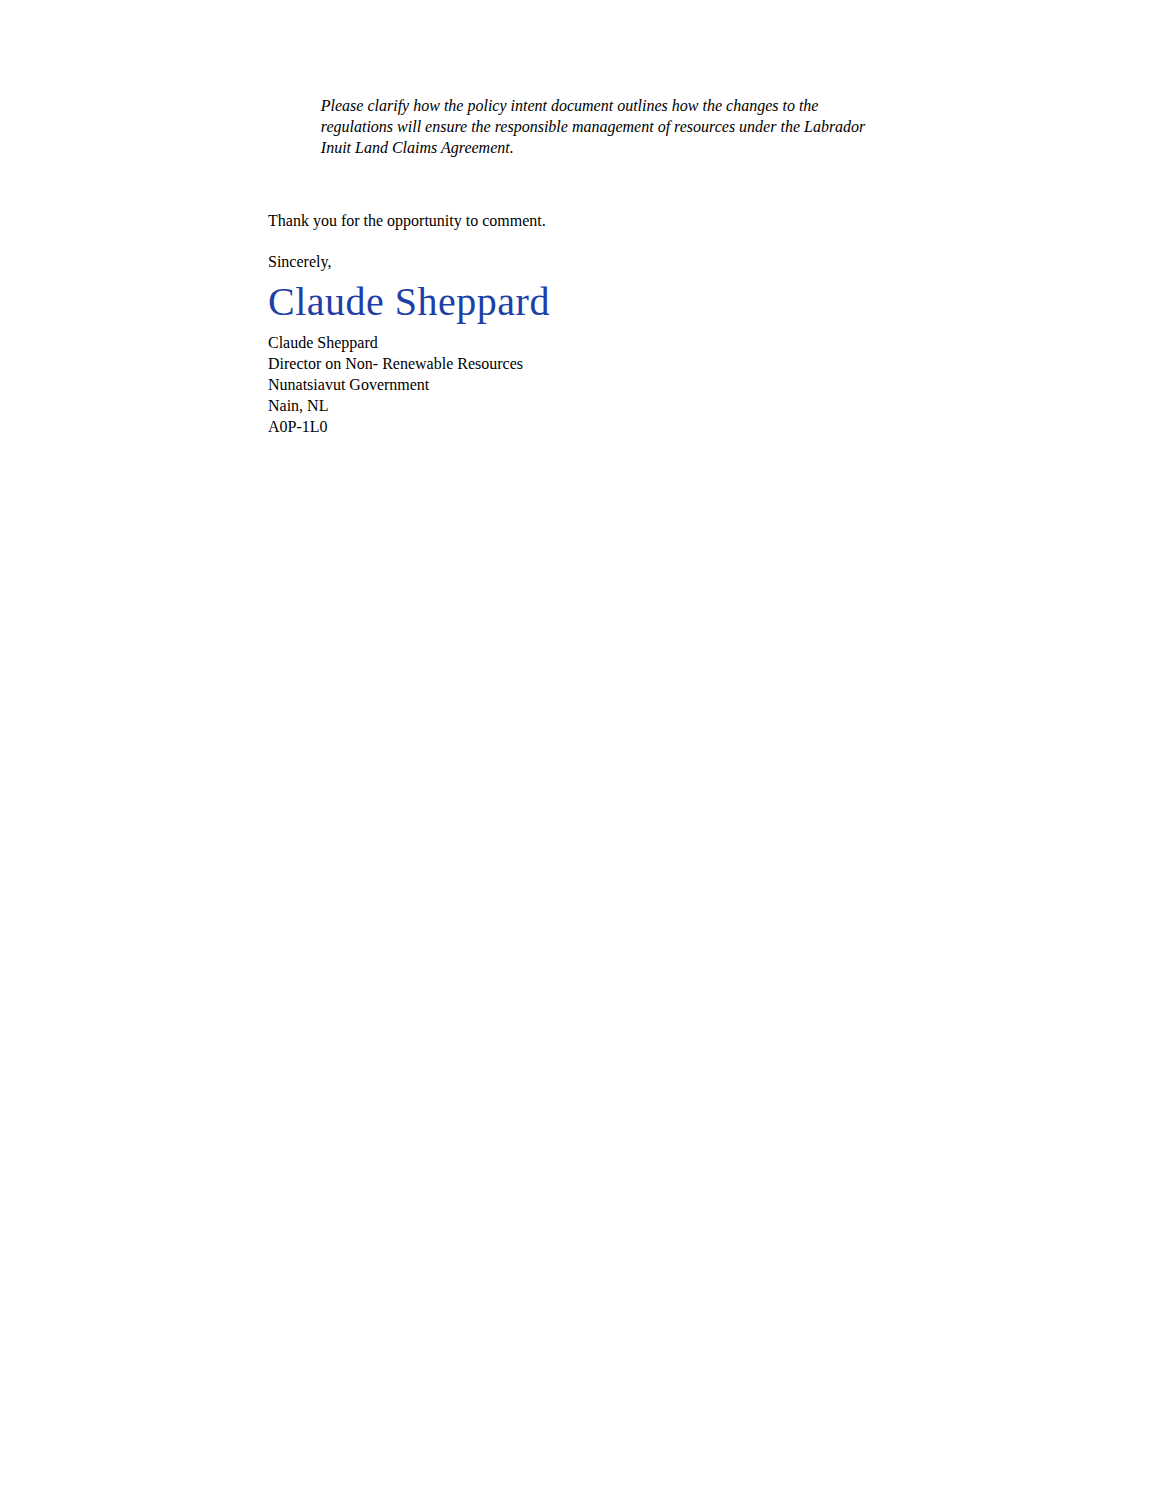Please clarify how the policy intent document outlines how the changes to the regulations will ensure the responsible management of resources under the Labrador Inuit Land Claims Agreement.
Thank you for the opportunity to comment.
Sincerely,
Claude Sheppard
Claude Sheppard
Director on Non- Renewable Resources
Nunatsiavut Government
Nain, NL
A0P-1L0